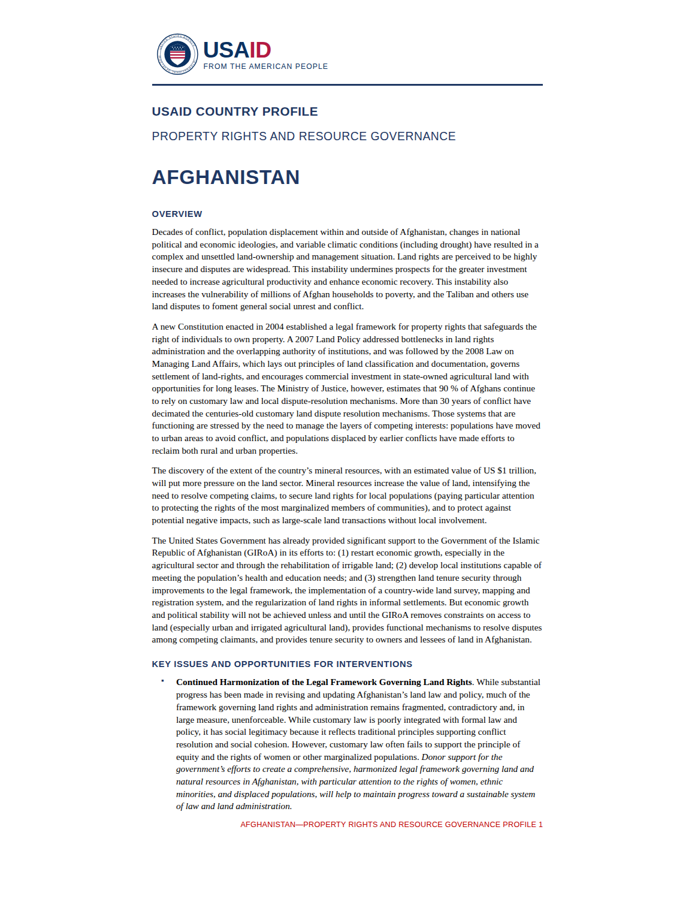UNITED STATES AGENCY INTERNATIONAL DEVELOPMENT USAID FROM THE AMERICAN PEOPLE
USAID COUNTRY PROFILE
PROPERTY RIGHTS AND RESOURCE GOVERNANCE
AFGHANISTAN
OVERVIEW
Decades of conflict, population displacement within and outside of Afghanistan, changes in national political and economic ideologies, and variable climatic conditions (including drought) have resulted in a complex and unsettled land-ownership and management situation. Land rights are perceived to be highly insecure and disputes are widespread. This instability undermines prospects for the greater investment needed to increase agricultural productivity and enhance economic recovery. This instability also increases the vulnerability of millions of Afghan households to poverty, and the Taliban and others use land disputes to foment general social unrest and conflict.
A new Constitution enacted in 2004 established a legal framework for property rights that safeguards the right of individuals to own property. A 2007 Land Policy addressed bottlenecks in land rights administration and the overlapping authority of institutions, and was followed by the 2008 Law on Managing Land Affairs, which lays out principles of land classification and documentation, governs settlement of land-rights, and encourages commercial investment in state-owned agricultural land with opportunities for long leases. The Ministry of Justice, however, estimates that 90 % of Afghans continue to rely on customary law and local dispute-resolution mechanisms. More than 30 years of conflict have decimated the centuries-old customary land dispute resolution mechanisms. Those systems that are functioning are stressed by the need to manage the layers of competing interests: populations have moved to urban areas to avoid conflict, and populations displaced by earlier conflicts have made efforts to reclaim both rural and urban properties.
The discovery of the extent of the country’s mineral resources, with an estimated value of US $1 trillion, will put more pressure on the land sector. Mineral resources increase the value of land, intensifying the need to resolve competing claims, to secure land rights for local populations (paying particular attention to protecting the rights of the most marginalized members of communities), and to protect against potential negative impacts, such as large-scale land transactions without local involvement.
The United States Government has already provided significant support to the Government of the Islamic Republic of Afghanistan (GIRoA) in its efforts to: (1) restart economic growth, especially in the agricultural sector and through the rehabilitation of irrigable land; (2) develop local institutions capable of meeting the population’s health and education needs; and (3) strengthen land tenure security through improvements to the legal framework, the implementation of a country-wide land survey, mapping and registration system, and the regularization of land rights in informal settlements. But economic growth and political stability will not be achieved unless and until the GIRoA removes constraints on access to land (especially urban and irrigated agricultural land), provides functional mechanisms to resolve disputes among competing claimants, and provides tenure security to owners and lessees of land in Afghanistan.
KEY ISSUES AND OPPORTUNITIES FOR INTERVENTIONS
Continued Harmonization of the Legal Framework Governing Land Rights. While substantial progress has been made in revising and updating Afghanistan’s land law and policy, much of the framework governing land rights and administration remains fragmented, contradictory and, in large measure, unenforceable. While customary law is poorly integrated with formal law and policy, it has social legitimacy because it reflects traditional principles supporting conflict resolution and social cohesion. However, customary law often fails to support the principle of equity and the rights of women or other marginalized populations. Donor support for the government’s efforts to create a comprehensive, harmonized legal framework governing land and natural resources in Afghanistan, with particular attention to the rights of women, ethnic minorities, and displaced populations, will help to maintain progress toward a sustainable system of law and land administration.
AFGHANISTAN—PROPERTY RIGHTS AND RESOURCE GOVERNANCE PROFILE 1